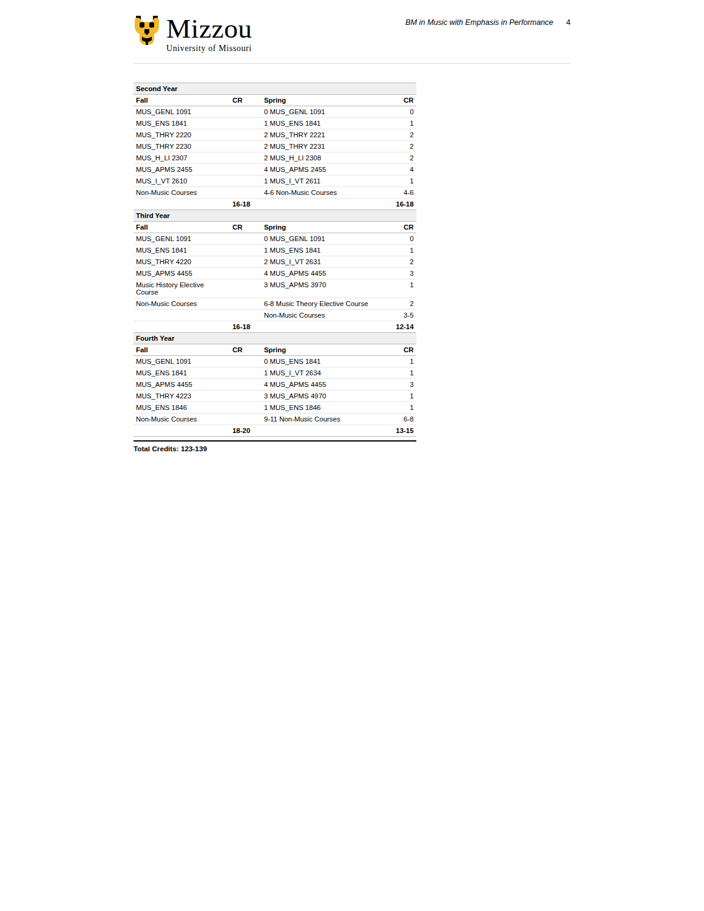Mizzou University of Missouri
BM in Music with Emphasis in Performance 4
| Second Year |
| Fall | CR | Spring | CR |
| MUS_GENL 1091 | | 0 MUS_GENL 1091 | 0 |
| MUS_ENS 1841 | | 1 MUS_ENS 1841 | 1 |
| MUS_THRY 2220 | | 2 MUS_THRY 2221 | 2 |
| MUS_THRY 2230 | | 2 MUS_THRY 2231 | 2 |
| MUS_H_LI 2307 | | 2 MUS_H_LI 2308 | 2 |
| MUS_APMS 2455 | | 4 MUS_APMS 2455 | 4 |
| MUS_I_VT 2610 | | 1 MUS_I_VT 2611 | 1 |
| Non-Music Courses | | 4-6 Non-Music Courses | 4-6 |
| | 16-18 | | 16-18 |
| Third Year |
| Fall | CR | Spring | CR |
| MUS_GENL 1091 | | 0 MUS_GENL 1091 | 0 |
| MUS_ENS 1841 | | 1 MUS_ENS 1841 | 1 |
| MUS_THRY 4220 | | 2 MUS_I_VT 2631 | 2 |
| MUS_APMS 4455 | | 4 MUS_APMS 4455 | 3 |
| Music History Elective Course | | 3 MUS_APMS 3970 | 1 |
| Non-Music Courses | | 6-8 Music Theory Elective Course | 2 |
| | | Non-Music Courses | 3-5 |
| | 16-18 | | 12-14 |
| Fourth Year |
| Fall | CR | Spring | CR |
| MUS_GENL 1091 | | 0 MUS_ENS 1841 | 1 |
| MUS_ENS 1841 | | 1 MUS_I_VT 2634 | 1 |
| MUS_APMS 4455 | | 4 MUS_APMS 4455 | 3 |
| MUS_THRY 4223 | | 3 MUS_APMS 4970 | 1 |
| MUS_ENS 1846 | | 1 MUS_ENS 1846 | 1 |
| Non-Music Courses | | 9-11 Non-Music Courses | 6-8 |
| | 18-20 | | 13-15 |
Total Credits: 123-139